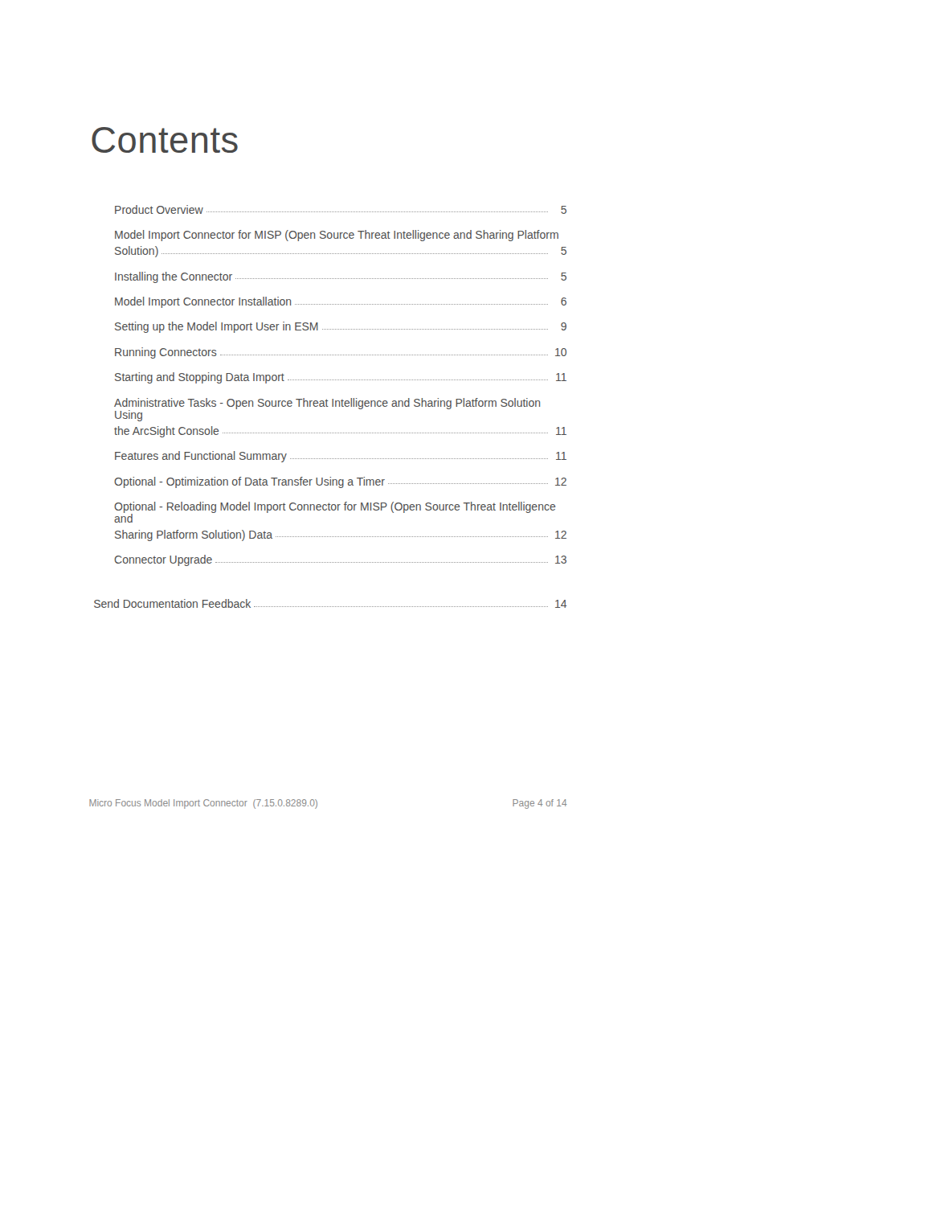Contents
Product Overview 5
Model Import Connector for MISP (Open Source Threat Intelligence and Sharing Platform
Solution) 5
Installing the Connector 5
Model Import Connector Installation 6
Setting up the Model Import User in ESM 9
Running Connectors 10
Starting and Stopping Data Import 11
Administrative Tasks - Open Source Threat Intelligence and Sharing Platform Solution Using
the ArcSight Console 11
Features and Functional Summary 11
Optional - Optimization of Data Transfer Using a Timer 12
Optional - Reloading Model Import Connector for MISP (Open Source Threat Intelligence and
Sharing Platform Solution) Data 12
Connector Upgrade 13
Send Documentation Feedback 14
Micro Focus Model Import Connector (7.15.0.8289.0) Page 4 of 14